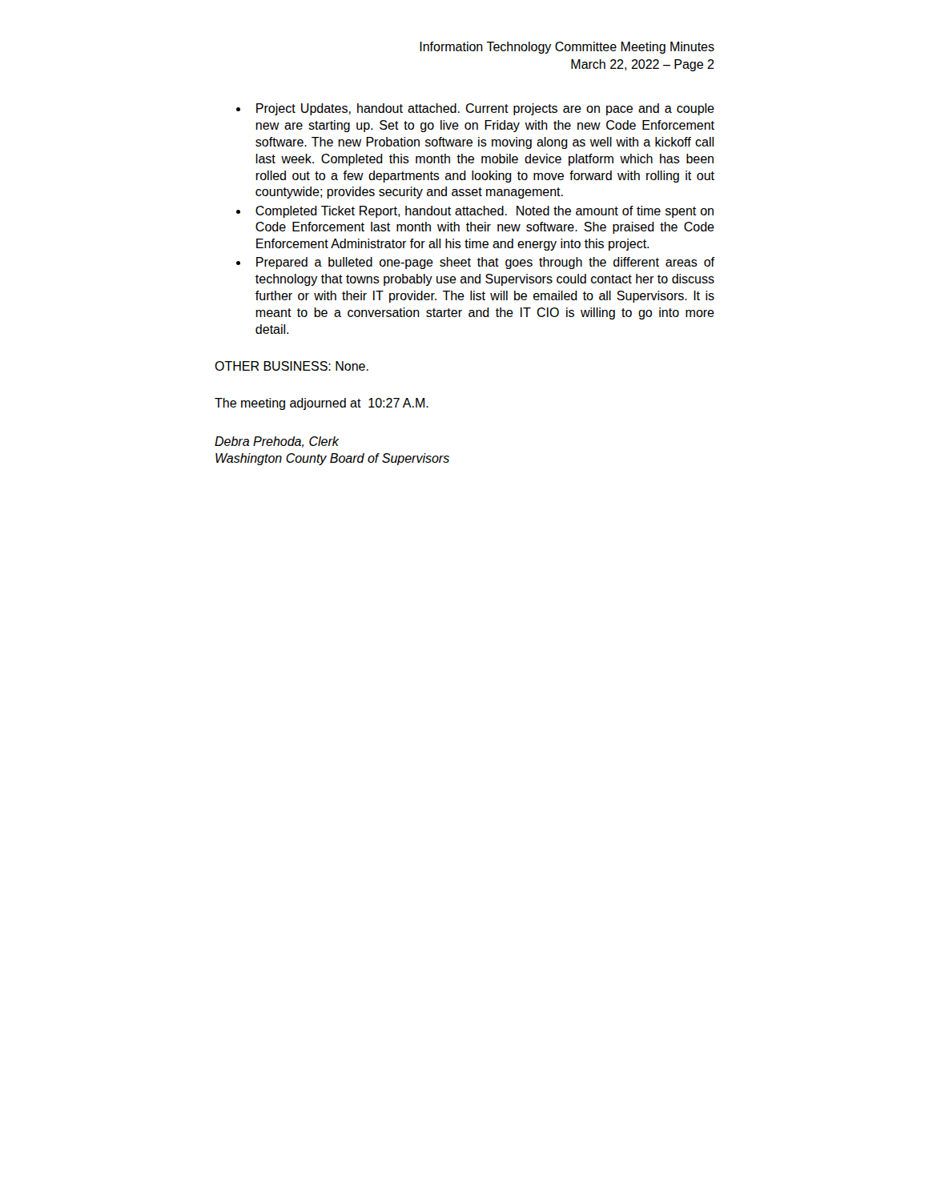Information Technology Committee Meeting Minutes
March 22, 2022 – Page 2
Project Updates, handout attached. Current projects are on pace and a couple new are starting up. Set to go live on Friday with the new Code Enforcement software. The new Probation software is moving along as well with a kickoff call last week. Completed this month the mobile device platform which has been rolled out to a few departments and looking to move forward with rolling it out countywide; provides security and asset management.
Completed Ticket Report, handout attached. Noted the amount of time spent on Code Enforcement last month with their new software. She praised the Code Enforcement Administrator for all his time and energy into this project.
Prepared a bulleted one-page sheet that goes through the different areas of technology that towns probably use and Supervisors could contact her to discuss further or with their IT provider. The list will be emailed to all Supervisors. It is meant to be a conversation starter and the IT CIO is willing to go into more detail.
OTHER BUSINESS: None.
The meeting adjourned at 10:27 A.M.
Debra Prehoda, Clerk
Washington County Board of Supervisors